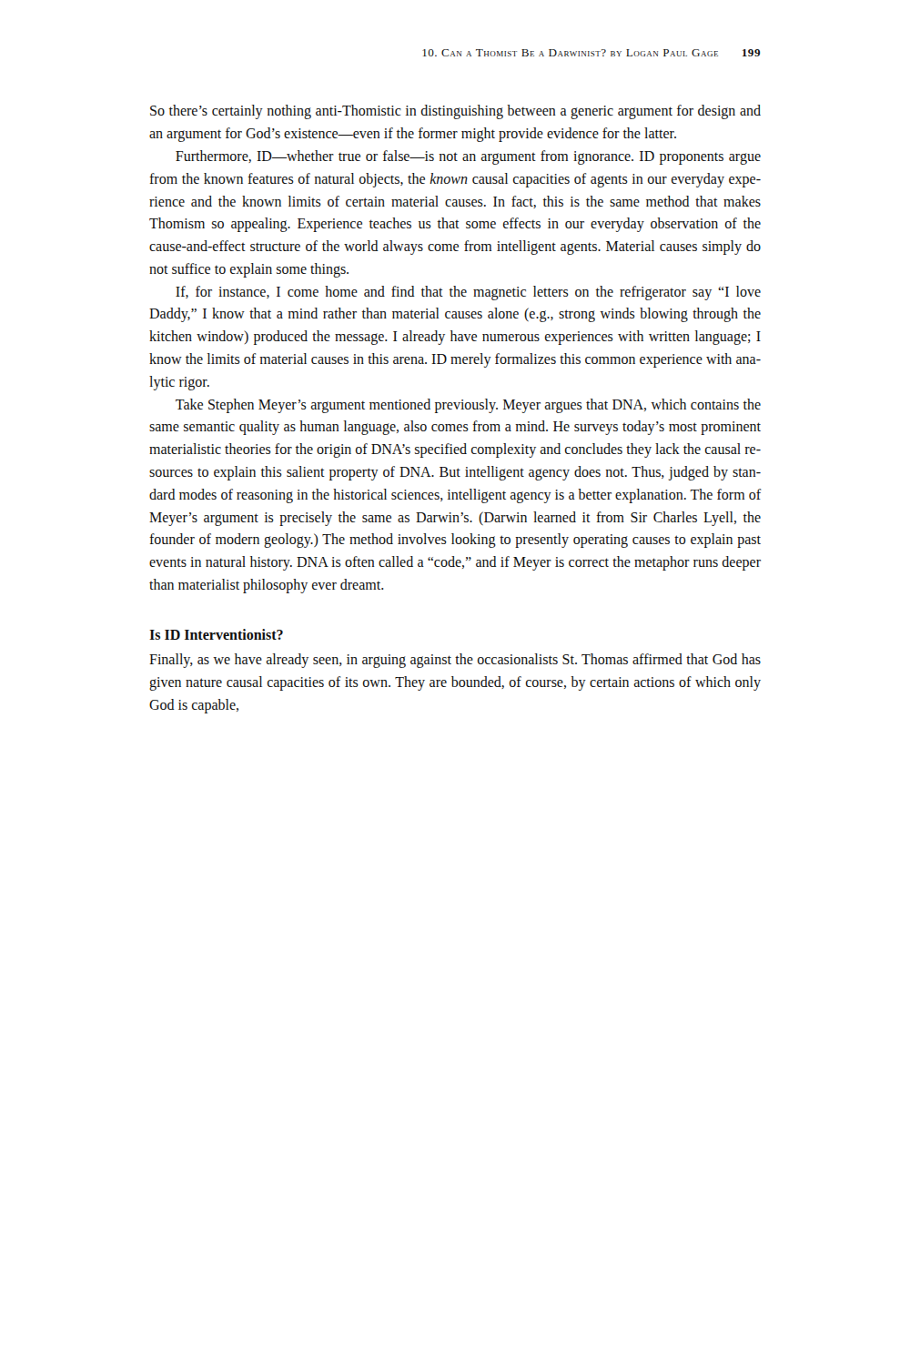10. Can a Thomist Be a Darwinist? by Logan Paul Gage 199
So there’s certainly nothing anti-Thomistic in distinguishing between a generic argument for design and an argument for God’s existence—even if the former might provide evidence for the latter.
Furthermore, ID—whether true or false—is not an argument from ignorance. ID proponents argue from the known features of natural objects, the known causal capacities of agents in our everyday experience and the known limits of certain material causes. In fact, this is the same method that makes Thomism so appealing. Experience teaches us that some effects in our everyday observation of the cause-and-effect structure of the world always come from intelligent agents. Material causes simply do not suffice to explain some things.
If, for instance, I come home and find that the magnetic letters on the refrigerator say “I love Daddy,” I know that a mind rather than material causes alone (e.g., strong winds blowing through the kitchen window) produced the message. I already have numerous experiences with written language; I know the limits of material causes in this arena. ID merely formalizes this common experience with analytic rigor.
Take Stephen Meyer’s argument mentioned previously. Meyer argues that DNA, which contains the same semantic quality as human language, also comes from a mind. He surveys today’s most prominent materialistic theories for the origin of DNA’s specified complexity and concludes they lack the causal resources to explain this salient property of DNA. But intelligent agency does not. Thus, judged by standard modes of reasoning in the historical sciences, intelligent agency is a better explanation. The form of Meyer’s argument is precisely the same as Darwin’s. (Darwin learned it from Sir Charles Lyell, the founder of modern geology.) The method involves looking to presently operating causes to explain past events in natural history. DNA is often called a “code,” and if Meyer is correct the metaphor runs deeper than materialist philosophy ever dreamt.
Is ID Interventionist?
Finally, as we have already seen, in arguing against the occasionalists St. Thomas affirmed that God has given nature causal capacities of its own. They are bounded, of course, by certain actions of which only God is capable,